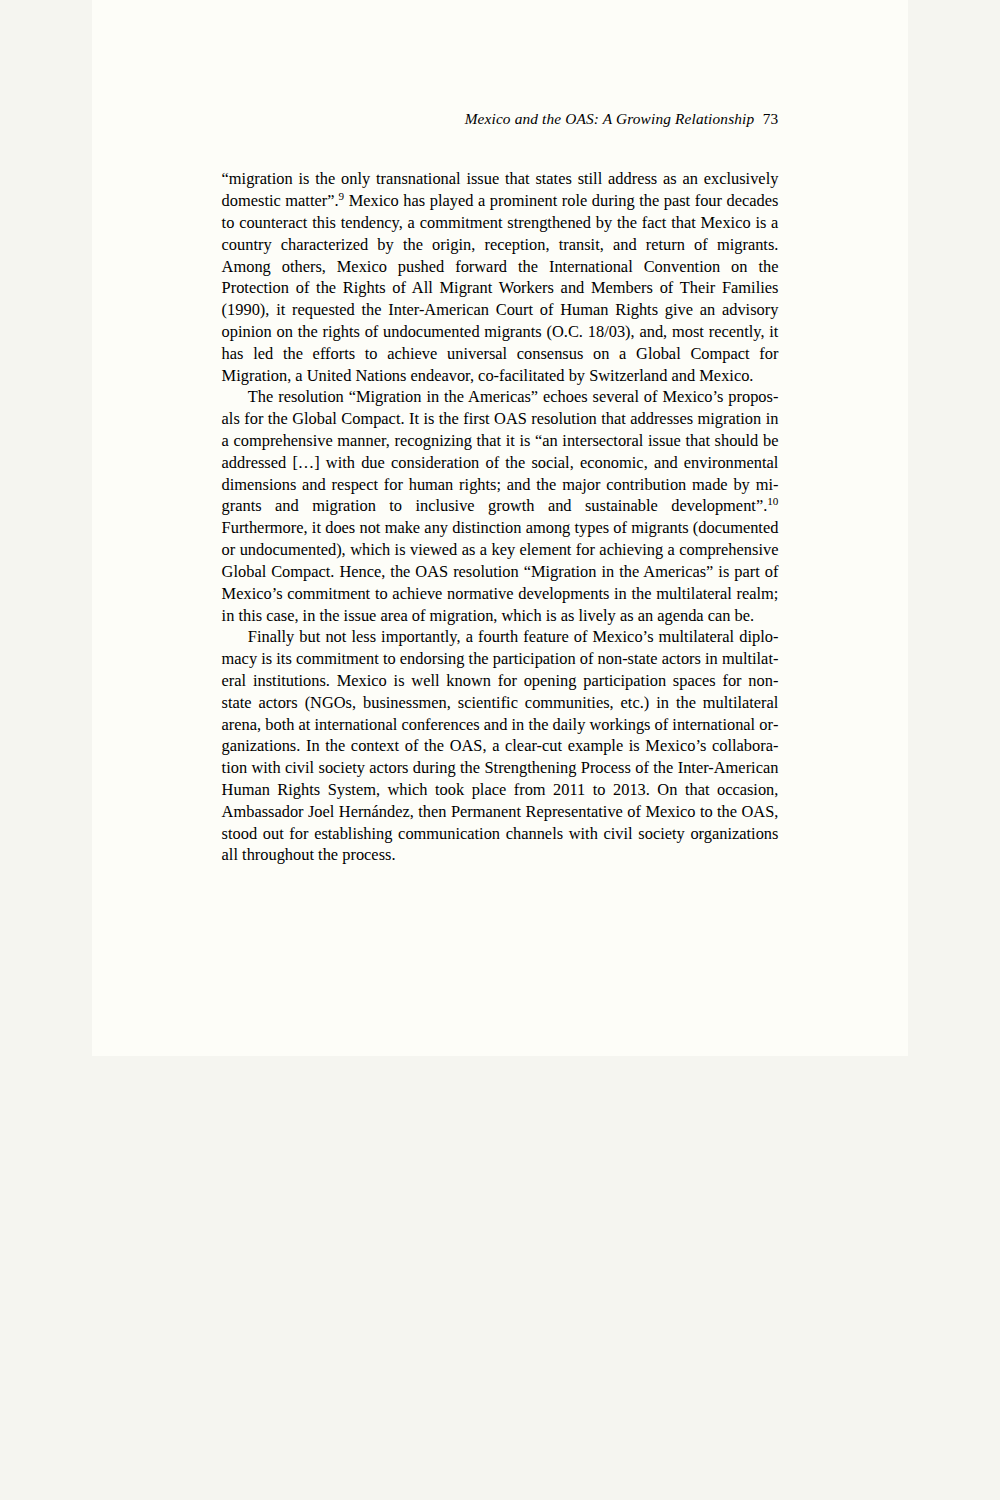Mexico and the OAS: A Growing Relationship 73
“migration is the only transnational issue that states still address as an exclusively domestic matter”.9 Mexico has played a prominent role during the past four decades to counteract this tendency, a commitment strengthened by the fact that Mexico is a country characterized by the origin, reception, transit, and return of migrants. Among others, Mexico pushed forward the International Convention on the Protection of the Rights of All Migrant Workers and Members of Their Families (1990), it requested the Inter-American Court of Human Rights give an advisory opinion on the rights of undocumented migrants (O.C. 18/03), and, most recently, it has led the efforts to achieve universal consensus on a Global Compact for Migration, a United Nations endeavor, co-facilitated by Switzerland and Mexico.
The resolution “Migration in the Americas” echoes several of Mexico’s proposals for the Global Compact. It is the first OAS resolution that addresses migration in a comprehensive manner, recognizing that it is “an intersectoral issue that should be addressed […] with due consideration of the social, economic, and environmental dimensions and respect for human rights; and the major contribution made by migrants and migration to inclusive growth and sustainable development”.10 Furthermore, it does not make any distinction among types of migrants (documented or undocumented), which is viewed as a key element for achieving a comprehensive Global Compact. Hence, the OAS resolution “Migration in the Americas” is part of Mexico’s commitment to achieve normative developments in the multilateral realm; in this case, in the issue area of migration, which is as lively as an agenda can be.
Finally but not less importantly, a fourth feature of Mexico’s multilateral diplomacy is its commitment to endorsing the participation of non-state actors in multilateral institutions. Mexico is well known for opening participation spaces for non-state actors (NGOs, businessmen, scientific communities, etc.) in the multilateral arena, both at international conferences and in the daily workings of international organizations. In the context of the OAS, a clear-cut example is Mexico’s collaboration with civil society actors during the Strengthening Process of the Inter-American Human Rights System, which took place from 2011 to 2013. On that occasion, Ambassador Joel Hernández, then Permanent Representative of Mexico to the OAS, stood out for establishing communication channels with civil society organizations all throughout the process.